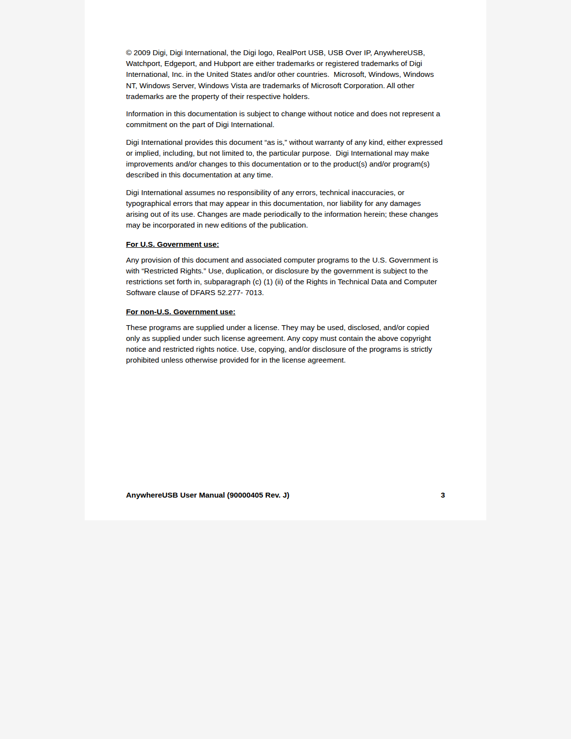© 2009 Digi, Digi International, the Digi logo, RealPort USB, USB Over IP, AnywhereUSB, Watchport, Edgeport, and Hubport are either trademarks or registered trademarks of Digi International, Inc. in the United States and/or other countries. Microsoft, Windows, Windows NT, Windows Server, Windows Vista are trademarks of Microsoft Corporation. All other trademarks are the property of their respective holders.
Information in this documentation is subject to change without notice and does not represent a commitment on the part of Digi International.
Digi International provides this document “as is,” without warranty of any kind, either expressed or implied, including, but not limited to, the particular purpose. Digi International may make improvements and/or changes to this documentation or to the product(s) and/or program(s) described in this documentation at any time.
Digi International assumes no responsibility of any errors, technical inaccuracies, or typographical errors that may appear in this documentation, nor liability for any damages arising out of its use. Changes are made periodically to the information herein; these changes may be incorporated in new editions of the publication.
For U.S. Government use:
Any provision of this document and associated computer programs to the U.S. Government is with “Restricted Rights.” Use, duplication, or disclosure by the government is subject to the restrictions set forth in, subparagraph (c) (1) (ii) of the Rights in Technical Data and Computer Software clause of DFARS 52.277- 7013.
For non-U.S. Government use:
These programs are supplied under a license. They may be used, disclosed, and/or copied only as supplied under such license agreement. Any copy must contain the above copyright notice and restricted rights notice. Use, copying, and/or disclosure of the programs is strictly prohibited unless otherwise provided for in the license agreement.
AnywhereUSB User Manual (90000405 Rev. J) 3